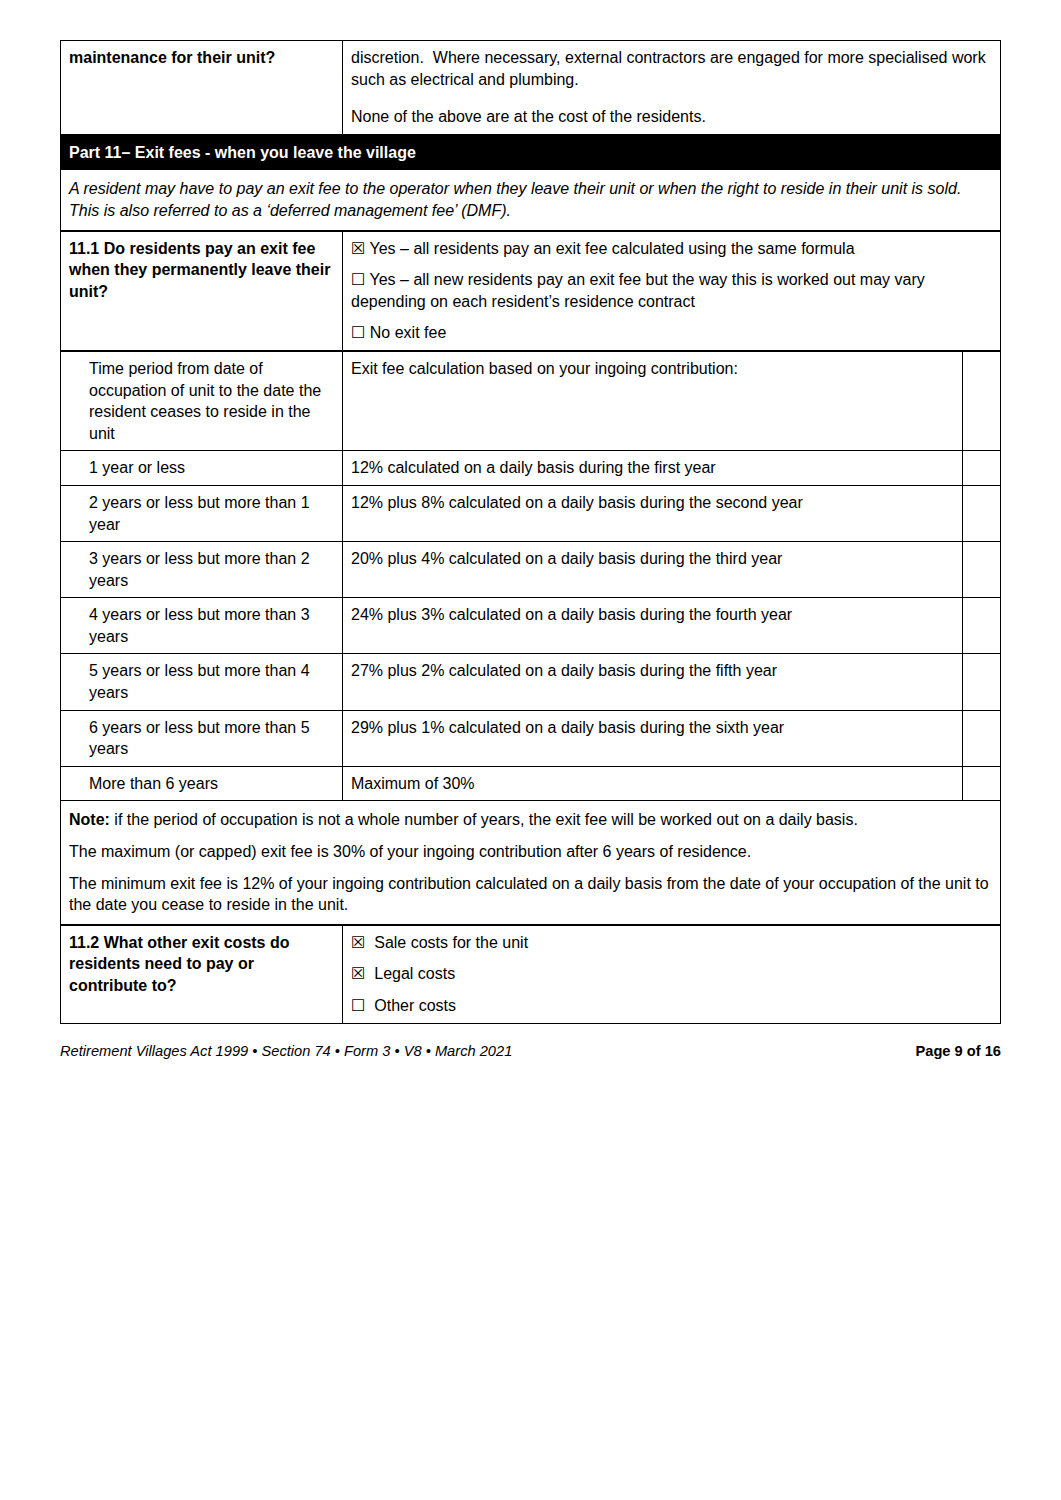| maintenance for their unit? | discretion. Where necessary, external contractors are engaged for more specialised work such as electrical and plumbing. None of the above are at the cost of the residents. |
Part 11– Exit fees - when you leave the village
A resident may have to pay an exit fee to the operator when they leave their unit or when the right to reside in their unit is sold. This is also referred to as a ‘deferred management fee’ (DMF).
| 11.1 Do residents pay an exit fee when they permanently leave their unit? | ☒ Yes – all residents pay an exit fee calculated using the same formula ☐ Yes – all new residents pay an exit fee but the way this is worked out may vary depending on each resident’s residence contract ☐ No exit fee |
| Time period from date of occupation of unit to the date the resident ceases to reside in the unit | Exit fee calculation based on your ingoing contribution: | |
| 1 year or less | 12% calculated on a daily basis during the first year | |
| 2 years or less but more than 1 year | 12% plus 8% calculated on a daily basis during the second year | |
| 3 years or less but more than 2 years | 20% plus 4% calculated on a daily basis during the third year | |
| 4 years or less but more than 3 years | 24% plus 3% calculated on a daily basis during the fourth year | |
| 5 years or less but more than 4 years | 27% plus 2% calculated on a daily basis during the fifth year | |
| 6 years or less but more than 5 years | 29% plus 1% calculated on a daily basis during the sixth year | |
| More than 6 years | Maximum of 30% | |
Note: if the period of occupation is not a whole number of years, the exit fee will be worked out on a daily basis.
The maximum (or capped) exit fee is 30% of your ingoing contribution after 6 years of residence.
The minimum exit fee is 12% of your ingoing contribution calculated on a daily basis from the date of your occupation of the unit to the date you cease to reside in the unit.
| 11.2 What other exit costs do residents need to pay or contribute to? | ☒ Sale costs for the unit ☒ Legal costs ☐ Other costs |
Retirement Villages Act 1999 • Section 74 • Form 3 • V8 • March 2021 Page 9 of 16